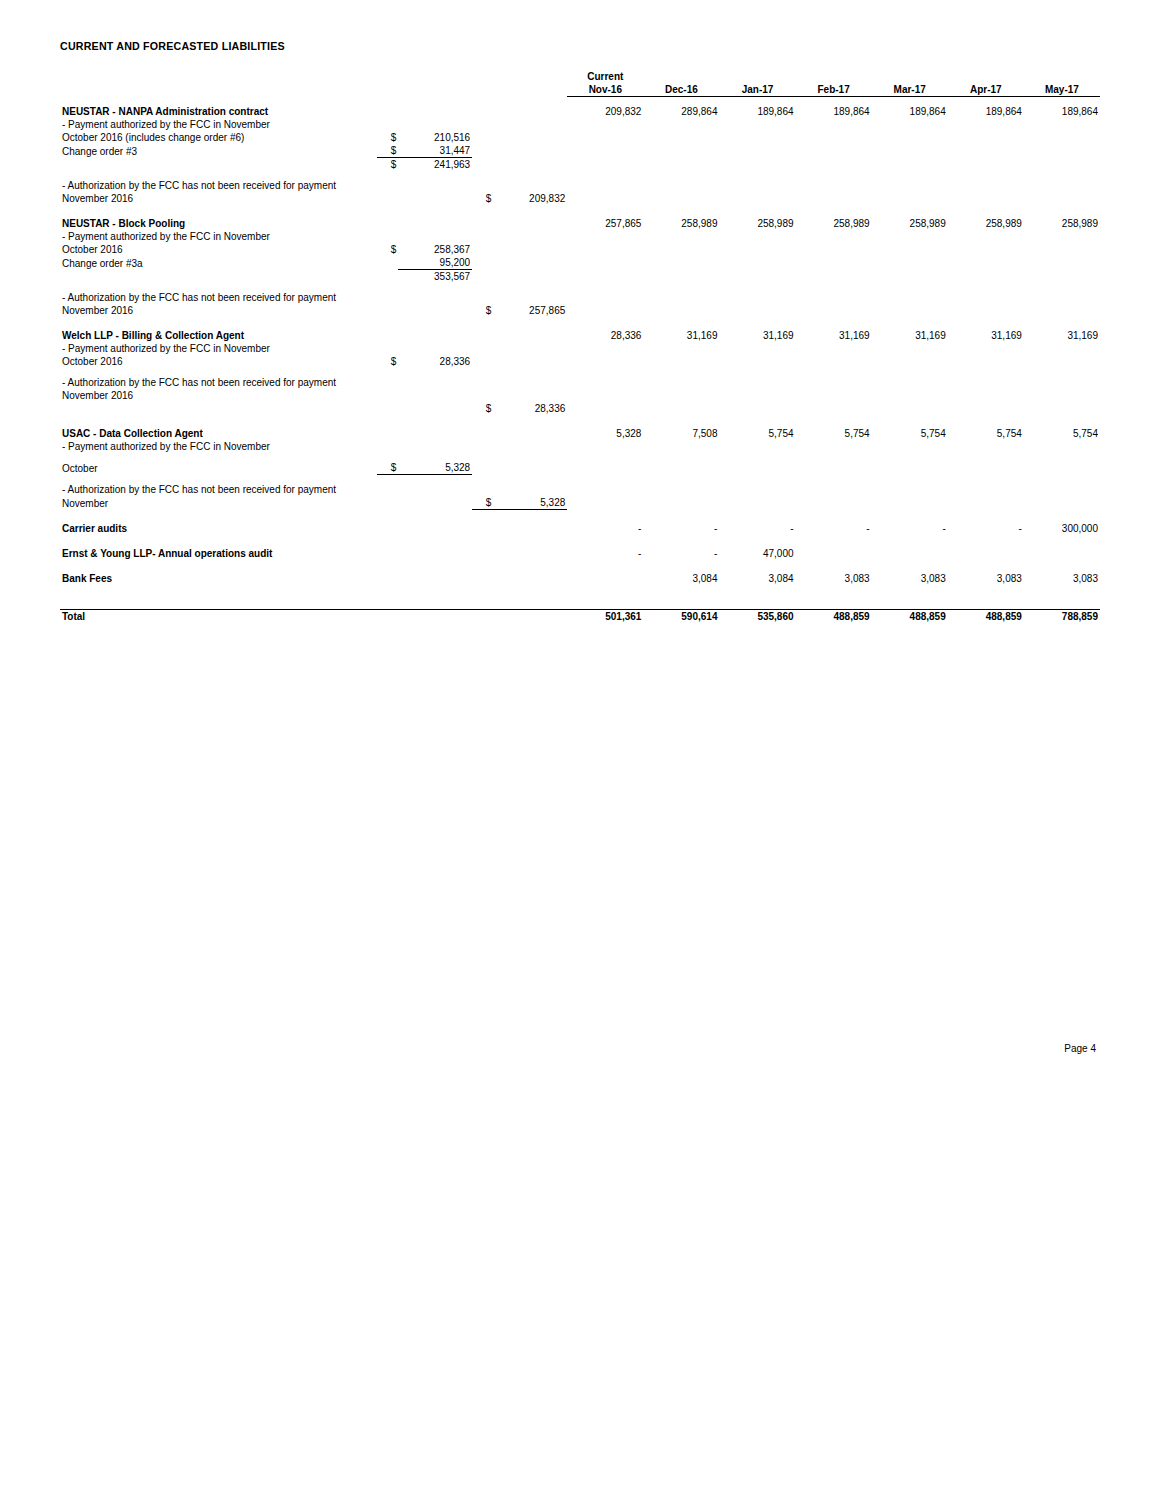CURRENT AND FORECASTED LIABILITIES
| | Current | |
| | Nov-16 | Dec-16 | Jan-17 | Feb-17 | Mar-17 | Apr-17 | May-17 |
| NEUSTAR - NANPA Administration contract | | 209,832 | 289,864 | 189,864 | 189,864 | 189,864 | 189,864 | 189,864 |
| - Payment authorized by the FCC in November | |
| October 2016 (includes change order #6) | $ | 210,516 | |
| Change order #3 | $ | 31,447 | |
| | $ | 241,963 | |
| - Authorization by the FCC has not been received for payment | |
| November 2016 | | $ | 209,832 | |
| NEUSTAR - Block Pooling | | 257,865 | 258,989 | 258,989 | 258,989 | 258,989 | 258,989 | 258,989 |
| - Payment authorized by the FCC in November | |
| October 2016 | $ | 258,367 | |
| Change order #3a | | 95,200 | |
| | | 353,567 | |
| - Authorization by the FCC has not been received for payment | |
| November 2016 | | $ | 257,865 | |
| Welch LLP - Billing & Collection Agent | | 28,336 | 31,169 | 31,169 | 31,169 | 31,169 | 31,169 | 31,169 |
| - Payment authorized by the FCC in November | |
| October 2016 | $ | 28,336 | |
| - Authorization by the FCC has not been received for payment | |
| November 2016 | |
| | $ | 28,336 | |
| USAC - Data Collection Agent | | 5,328 | 7,508 | 5,754 | 5,754 | 5,754 | 5,754 | 5,754 |
| - Payment authorized by the FCC in November | |
| October | $ | 5,328 | |
| - Authorization by the FCC has not been received for payment | |
| November | | $ | 5,328 | |
| Carrier audits | | - | - | - | - | - | - | 300,000 |
| Ernst & Young LLP- Annual operations audit | | - | - | 47,000 | | | | |
| Bank Fees | | | 3,084 | 3,084 | 3,083 | 3,083 | 3,083 | 3,083 |
| Total | | 501,361 | 590,614 | 535,860 | 488,859 | 488,859 | 488,859 | 788,859 |
Page 4